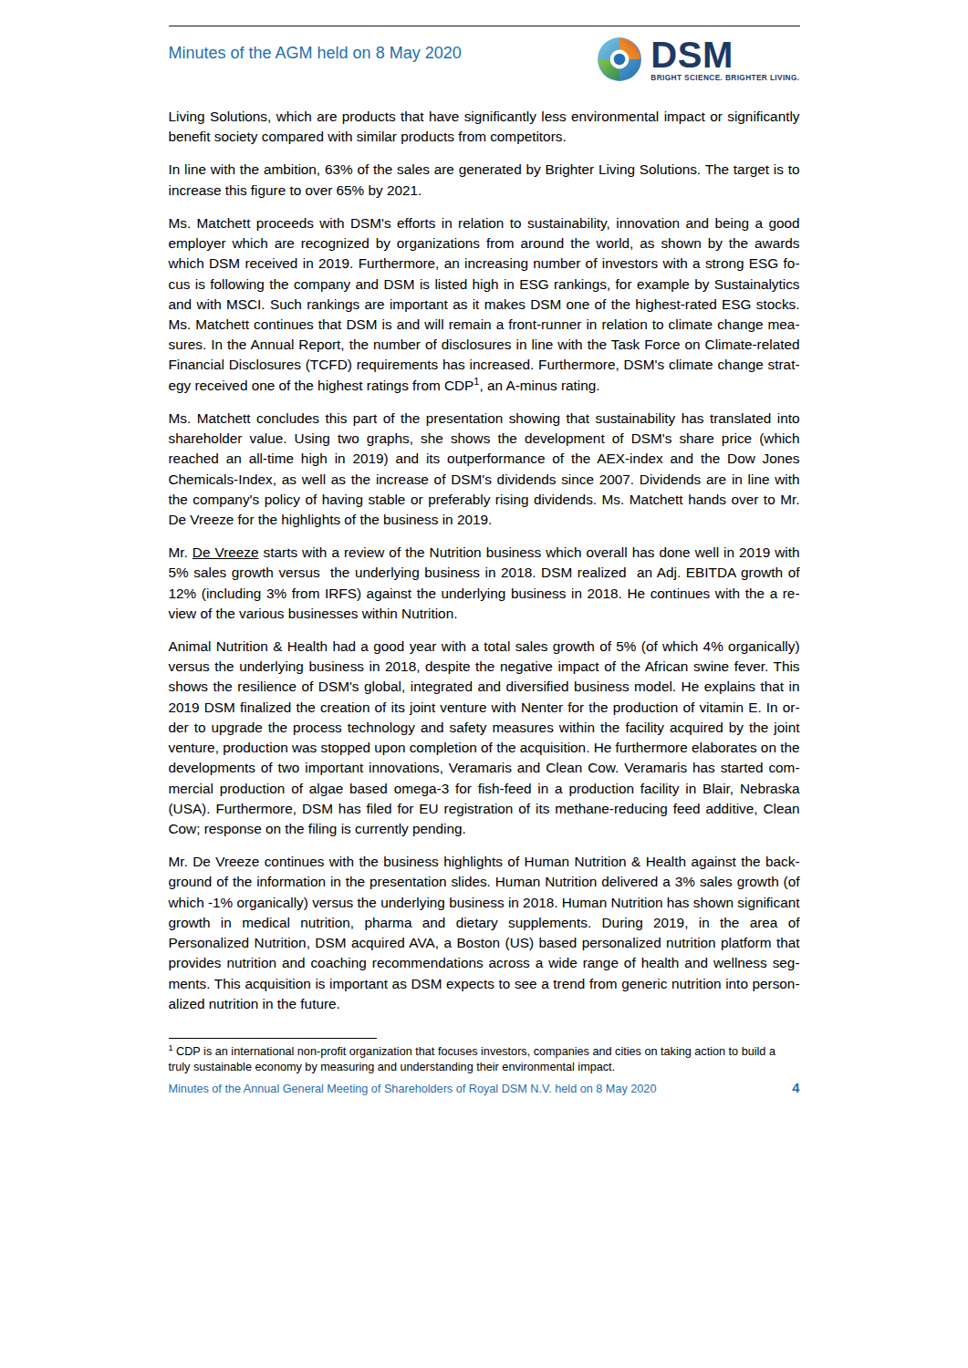Minutes of the AGM held on 8 May 2020
DSM
BRIGHT SCIENCE. BRIGHTER LIVING.
Living Solutions, which are products that have significantly less environmental impact or significantly benefit society compared with similar products from competitors.
In line with the ambition, 63% of the sales are generated by Brighter Living Solutions. The target is to increase this figure to over 65% by 2021.
Ms. Matchett proceeds with DSM's efforts in relation to sustainability, innovation and being a good employer which are recognized by organizations from around the world, as shown by the awards which DSM received in 2019. Furthermore, an increasing number of investors with a strong ESG focus is following the company and DSM is listed high in ESG rankings, for example by Sustainalytics and with MSCI. Such rankings are important as it makes DSM one of the highest-rated ESG stocks. Ms. Matchett continues that DSM is and will remain a front-runner in relation to climate change measures. In the Annual Report, the number of disclosures in line with the Task Force on Climate-related Financial Disclosures (TCFD) requirements has increased. Furthermore, DSM's climate change strategy received one of the highest ratings from CDP1, an A-minus rating.
Ms. Matchett concludes this part of the presentation showing that sustainability has translated into shareholder value. Using two graphs, she shows the development of DSM's share price (which reached an all-time high in 2019) and its outperformance of the AEX-index and the Dow Jones Chemicals-Index, as well as the increase of DSM's dividends since 2007. Dividends are in line with the company's policy of having stable or preferably rising dividends. Ms. Matchett hands over to Mr. De Vreeze for the highlights of the business in 2019.
Mr. De Vreeze starts with a review of the Nutrition business which overall has done well in 2019 with 5% sales growth versus the underlying business in 2018. DSM realized an Adj. EBITDA growth of 12% (including 3% from IRFS) against the underlying business in 2018. He continues with the a review of the various businesses within Nutrition.
Animal Nutrition & Health had a good year with a total sales growth of 5% (of which 4% organically) versus the underlying business in 2018, despite the negative impact of the African swine fever. This shows the resilience of DSM's global, integrated and diversified business model. He explains that in 2019 DSM finalized the creation of its joint venture with Nenter for the production of vitamin E. In order to upgrade the process technology and safety measures within the facility acquired by the joint venture, production was stopped upon completion of the acquisition. He furthermore elaborates on the developments of two important innovations, Veramaris and Clean Cow. Veramaris has started commercial production of algae based omega-3 for fish-feed in a production facility in Blair, Nebraska (USA). Furthermore, DSM has filed for EU registration of its methane-reducing feed additive, Clean Cow; response on the filing is currently pending.
Mr. De Vreeze continues with the business highlights of Human Nutrition & Health against the background of the information in the presentation slides. Human Nutrition delivered a 3% sales growth (of which -1% organically) versus the underlying business in 2018. Human Nutrition has shown significant growth in medical nutrition, pharma and dietary supplements. During 2019, in the area of Personalized Nutrition, DSM acquired AVA, a Boston (US) based personalized nutrition platform that provides nutrition and coaching recommendations across a wide range of health and wellness segments. This acquisition is important as DSM expects to see a trend from generic nutrition into personalized nutrition in the future.
1 CDP is an international non-profit organization that focuses investors, companies and cities on taking action to build a truly sustainable economy by measuring and understanding their environmental impact.
Minutes of the Annual General Meeting of Shareholders of Royal DSM N.V. held on 8 May 2020 4